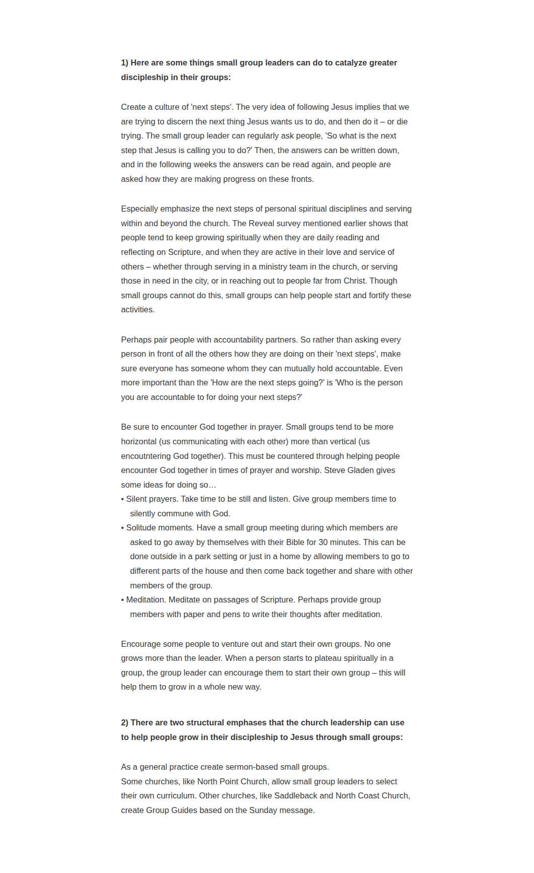1) Here are some things small group leaders can do to catalyze greater discipleship in their groups:
Create a culture of 'next steps'. The very idea of following Jesus implies that we are trying to discern the next thing Jesus wants us to do, and then do it – or die trying. The small group leader can regularly ask people, 'So what is the next step that Jesus is calling you to do?' Then, the answers can be written down, and in the following weeks the answers can be read again, and people are asked how they are making progress on these fronts.
Especially emphasize the next steps of personal spiritual disciplines and serving within and beyond the church. The Reveal survey mentioned earlier shows that people tend to keep growing spiritually when they are daily reading and reflecting on Scripture, and when they are active in their love and service of others – whether through serving in a ministry team in the church, or serving those in need in the city, or in reaching out to people far from Christ. Though small groups cannot do this, small groups can help people start and fortify these activities.
Perhaps pair people with accountability partners. So rather than asking every person in front of all the others how they are doing on their 'next steps', make sure everyone has someone whom they can mutually hold accountable. Even more important than the 'How are the next steps going?' is 'Who is the person you are accountable to for doing your next steps?'
Be sure to encounter God together in prayer. Small groups tend to be more horizontal (us communicating with each other) more than vertical (us encoutntering God together). This must be countered through helping people encounter God together in times of prayer and worship. Steve Gladen gives some ideas for doing so…
Silent prayers. Take time to be still and listen. Give group members time to silently commune with God.
Solitude moments. Have a small group meeting during which members are asked to go away by themselves with their Bible for 30 minutes. This can be done outside in a park setting or just in a home by allowing members to go to different parts of the house and then come back together and share with other members of the group.
Meditation. Meditate on passages of Scripture. Perhaps provide group members with paper and pens to write their thoughts after meditation.
Encourage some people to venture out and start their own groups. No one grows more than the leader. When a person starts to plateau spiritually in a group, the group leader can encourage them to start their own group – this will help them to grow in a whole new way.
2) There are two structural emphases that the church leadership can use to help people grow in their discipleship to Jesus through small groups:
As a general practice create sermon-based small groups.
Some churches, like North Point Church, allow small group leaders to select their own curriculum. Other churches, like Saddleback and North Coast Church, create Group Guides based on the Sunday message.